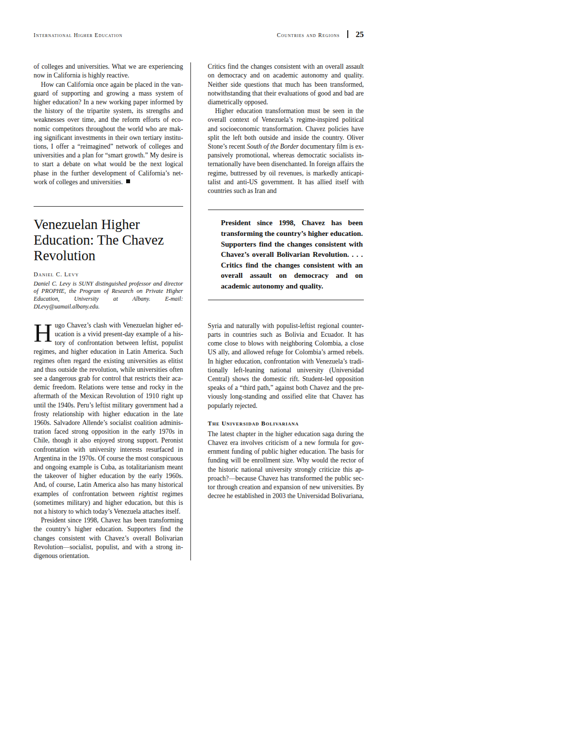International Higher Education
Countries and Regions 25
of colleges and universities. What we are experiencing now in California is highly reactive.
How can California once again be placed in the vanguard of supporting and growing a mass system of higher education? In a new working paper informed by the history of the tripartite system, its strengths and weaknesses over time, and the reform efforts of economic competitors throughout the world who are making significant investments in their own tertiary institutions, I offer a “reimagined” network of colleges and universities and a plan for “smart growth.” My desire is to start a debate on what would be the next logical phase in the further development of California’s network of colleges and universities.
Venezuelan Higher Education: The Chavez Revolution
Daniel C. Levy
Daniel C. Levy is SUNY distinguished professor and director of PROPHE, the Program of Research on Private Higher Education, University at Albany. E-mail: DLevy@uamail.albany.edu.
Hugo Chavez’s clash with Venezuelan higher education is a vivid present-day example of a history of confrontation between leftist, populist regimes, and higher education in Latin America. Such regimes often regard the existing universities as elitist and thus outside the revolution, while universities often see a dangerous grab for control that restricts their academic freedom. Relations were tense and rocky in the aftermath of the Mexican Revolution of 1910 right up until the 1940s. Peru’s leftist military government had a frosty relationship with higher education in the late 1960s. Salvadore Allende’s socialist coalition administration faced strong opposition in the early 1970s in Chile, though it also enjoyed strong support. Peronist confrontation with university interests resurfaced in Argentina in the 1970s. Of course the most conspicuous and ongoing example is Cuba, as totalitarianism meant the takeover of higher education by the early 1960s. And, of course, Latin America also has many historical examples of confrontation between rightist regimes (sometimes military) and higher education, but this is not a history to which today’s Venezuela attaches itself.
President since 1998, Chavez has been transforming the country’s higher education. Supporters find the changes consistent with Chavez’s overall Bolivarian Revolution—socialist, populist, and with a strong indigenous orientation.
Critics find the changes consistent with an overall assault on democracy and on academic autonomy and quality. Neither side questions that much has been transformed, notwithstanding that their evaluations of good and bad are diametrically opposed.
Higher education transformation must be seen in the overall context of Venezuela’s regime-inspired political and socioeconomic transformation. Chavez policies have split the left both outside and inside the country. Oliver Stone’s recent South of the Border documentary film is expansively promotional, whereas democratic socialists internationally have been disenchanted. In foreign affairs the regime, buttressed by oil revenues, is markedly anticapitalist and anti-US government. It has allied itself with countries such as Iran and
President since 1998, Chavez has been transforming the country’s higher education. Supporters find the changes consistent with Chavez’s overall Bolivarian Revolution. . . . Critics find the changes consistent with an overall assault on democracy and on academic autonomy and quality.
Syria and naturally with populist-leftist regional counterparts in countries such as Bolivia and Ecuador. It has come close to blows with neighboring Colombia, a close US ally, and allowed refuge for Colombia’s armed rebels. In higher education, confrontation with Venezuela’s traditionally left-leaning national university (Universidad Central) shows the domestic rift. Student-led opposition speaks of a “third path,” against both Chavez and the previously long-standing and ossified elite that Chavez has popularly rejected.
The Universidad Bolivariana
The latest chapter in the higher education saga during the Chavez era involves criticism of a new formula for government funding of public higher education. The basis for funding will be enrollment size. Why would the rector of the historic national university strongly criticize this approach?—because Chavez has transformed the public sector through creation and expansion of new universities. By decree he established in 2003 the Universidad Bolivariana,